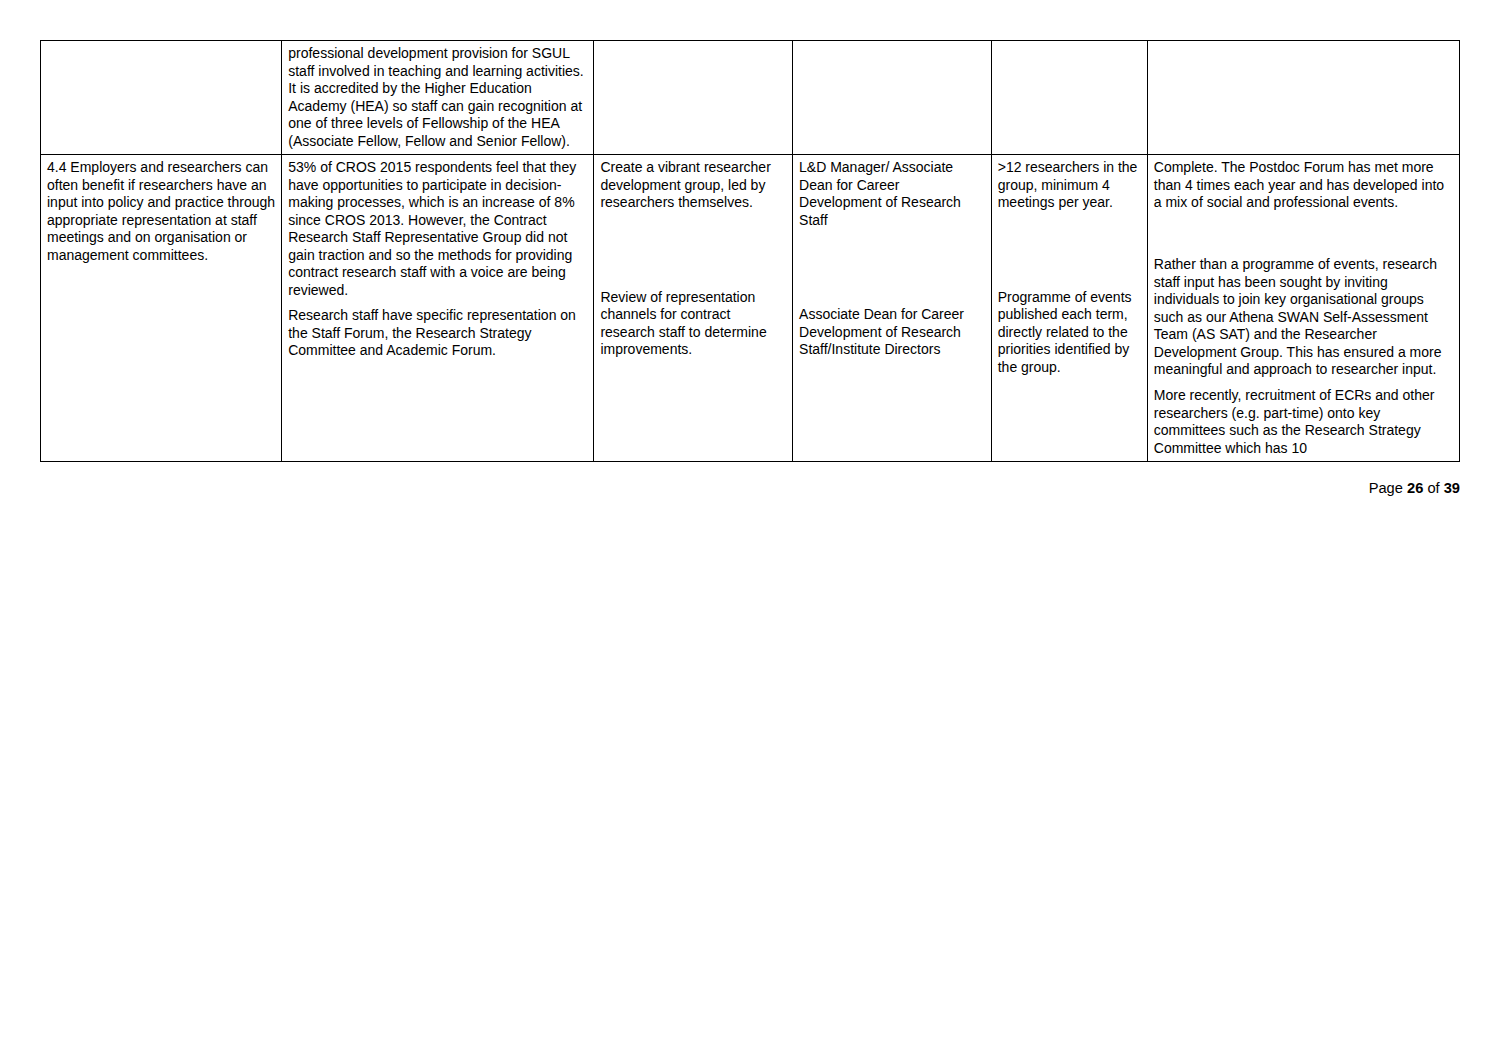| | professional development provision for SGUL staff involved in teaching and learning activities. It is accredited by the Higher Education Academy (HEA) so staff can gain recognition at one of three levels of Fellowship of the HEA (Associate Fellow, Fellow and Senior Fellow). | | | | |
| 4.4 Employers and researchers can often benefit if researchers have an input into policy and practice through appropriate representation at staff meetings and on organisation or management committees. | 53% of CROS 2015 respondents feel that they have opportunities to participate in decision-making processes, which is an increase of 8% since CROS 2013. However, the Contract Research Staff Representative Group did not gain traction and so the methods for providing contract research staff with a voice are being reviewed. Research staff have specific representation on the Staff Forum, the Research Strategy Committee and Academic Forum. | Create a vibrant researcher development group, led by researchers themselves. Review of representation channels for contract research staff to determine improvements. | L&D Manager/ Associate Dean for Career Development of Research Staff Associate Dean for Career Development of Research Staff/Institute Directors | >12 researchers in the group, minimum 4 meetings per year. Programme of events published each term, directly related to the priorities identified by the group. | Complete. The Postdoc Forum has met more than 4 times each year and has developed into a mix of social and professional events. Rather than a programme of events, research staff input has been sought by inviting individuals to join key organisational groups such as our Athena SWAN Self-Assessment Team (AS SAT) and the Researcher Development Group. This has ensured a more meaningful and approach to researcher input. More recently, recruitment of ECRs and other researchers (e.g. part-time) onto key committees such as the Research Strategy Committee which has 10 |
Page 26 of 39